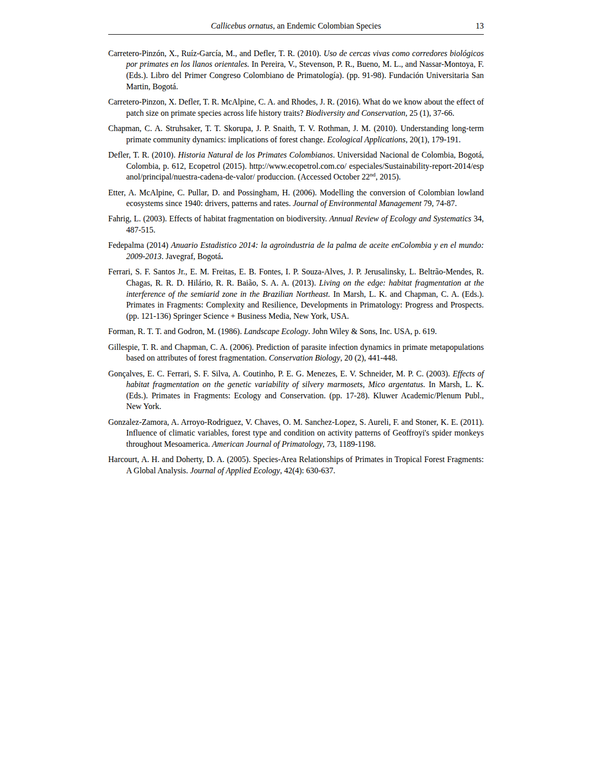Callicebus ornatus, an Endemic Colombian Species 13
Carretero-Pinzón, X., Ruíz-García, M., and Defler, T. R. (2010). Uso de cercas vivas como corredores biológicos por primates en los llanos orientales. In Pereira, V., Stevenson, P. R., Bueno, M. L., and Nassar-Montoya, F. (Eds.). Libro del Primer Congreso Colombiano de Primatología). (pp. 91-98). Fundación Universitaria San Martin, Bogotá.
Carretero-Pinzon, X. Defler, T. R. McAlpine, C. A. and Rhodes, J. R. (2016). What do we know about the effect of patch size on primate species across life history traits? Biodiversity and Conservation, 25 (1), 37-66.
Chapman, C. A. Struhsaker, T. T. Skorupa, J. P. Snaith, T. V. Rothman, J. M. (2010). Understanding long-term primate community dynamics: implications of forest change. Ecological Applications, 20(1), 179-191.
Defler, T. R. (2010). Historia Natural de los Primates Colombianos. Universidad Nacional de Colombia, Bogotá, Colombia, p. 612, Ecopetrol (2015). http://www.ecopetrol.com.co/ especiales/Sustainability-report-2014/espanol/principal/nuestra-cadena-de-valor/ produccion. (Accessed October 22nd, 2015).
Etter, A. McAlpine, C. Pullar, D. and Possingham, H. (2006). Modelling the conversion of Colombian lowland ecosystems since 1940: drivers, patterns and rates. Journal of Environmental Management 79, 74-87.
Fahrig, L. (2003). Effects of habitat fragmentation on biodiversity. Annual Review of Ecology and Systematics 34, 487-515.
Fedepalma (2014) Anuario Estadistico 2014: la agroindustria de la palma de aceite enColombia y en el mundo: 2009-2013. Javegraf, Bogotá.
Ferrari, S. F. Santos Jr., E. M. Freitas, E. B. Fontes, I. P. Souza-Alves, J. P. Jerusalinsky, L. Beltrão-Mendes, R. Chagas, R. R. D. Hilário, R. R. Baião, S. A. A. (2013). Living on the edge: habitat fragmentation at the interference of the semiarid zone in the Brazilian Northeast. In Marsh, L. K. and Chapman, C. A. (Eds.). Primates in Fragments: Complexity and Resilience, Developments in Primatology: Progress and Prospects. (pp. 121-136) Springer Science + Business Media, New York, USA.
Forman, R. T. T. and Godron, M. (1986). Landscape Ecology. John Wiley & Sons, Inc. USA, p. 619.
Gillespie, T. R. and Chapman, C. A. (2006). Prediction of parasite infection dynamics in primate metapopulations based on attributes of forest fragmentation. Conservation Biology, 20 (2), 441-448.
Gonçalves, E. C. Ferrari, S. F. Silva, A. Coutinho, P. E. G. Menezes, E. V. Schneider, M. P. C. (2003). Effects of habitat fragmentation on the genetic variability of silvery marmosets, Mico argentatus. In Marsh, L. K. (Eds.). Primates in Fragments: Ecology and Conservation. (pp. 17-28). Kluwer Academic/Plenum Publ., New York.
Gonzalez-Zamora, A. Arroyo-Rodriguez, V. Chaves, O. M. Sanchez-Lopez, S. Aureli, F. and Stoner, K. E. (2011). Influence of climatic variables, forest type and condition on activity patterns of Geoffroyi's spider monkeys throughout Mesoamerica. American Journal of Primatology, 73, 1189-1198.
Harcourt, A. H. and Doherty, D. A. (2005). Species-Area Relationships of Primates in Tropical Forest Fragments: A Global Analysis. Journal of Applied Ecology, 42(4): 630-637.